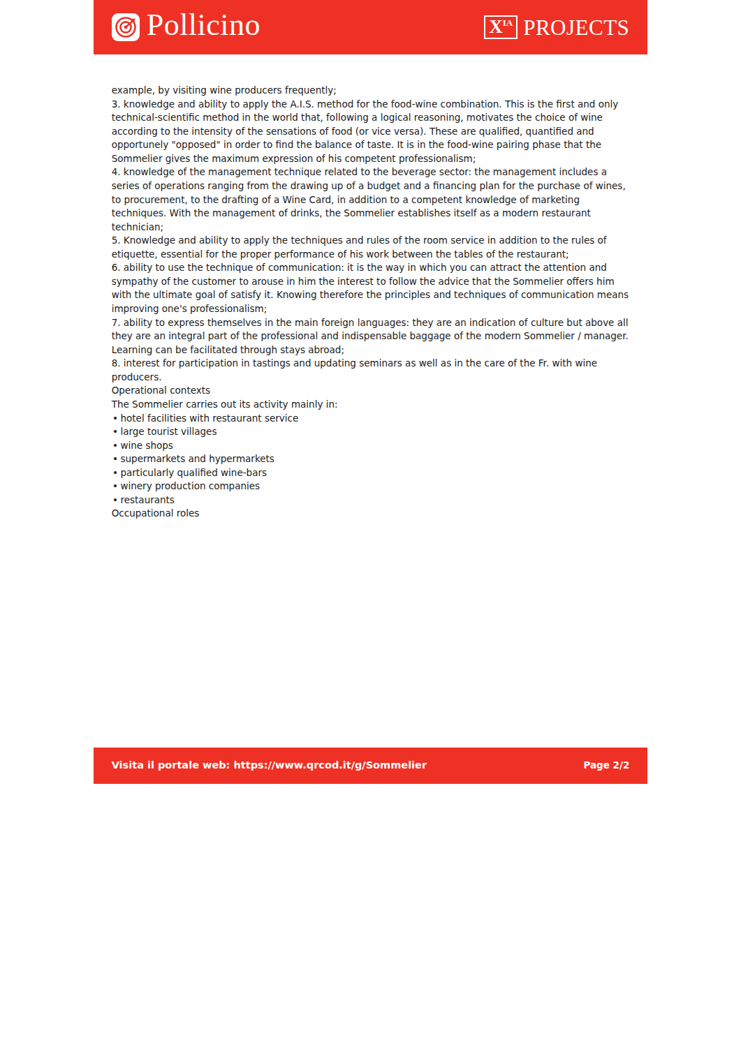Pollicino
XIA PROJECTS
example, by visiting wine producers frequently;
3. knowledge and ability to apply the A.I.S. method for the food-wine combination. This is the first and only technical-scientific method in the world that, following a logical reasoning, motivates the choice of wine according to the intensity of the sensations of food (or vice versa). These are qualified, quantified and opportunely "opposed" in order to find the balance of taste. It is in the food-wine pairing phase that the Sommelier gives the maximum expression of his competent professionalism;
4. knowledge of the management technique related to the beverage sector: the management includes a series of operations ranging from the drawing up of a budget and a financing plan for the purchase of wines, to procurement, to the drafting of a Wine Card, in addition to a competent knowledge of marketing techniques. With the management of drinks, the Sommelier establishes itself as a modern restaurant technician;
5. Knowledge and ability to apply the techniques and rules of the room service in addition to the rules of etiquette, essential for the proper performance of his work between the tables of the restaurant;
6. ability to use the technique of communication: it is the way in which you can attract the attention and sympathy of the customer to arouse in him the interest to follow the advice that the Sommelier offers him with the ultimate goal of satisfy it. Knowing therefore the principles and techniques of communication means improving one's professionalism;
7. ability to express themselves in the main foreign languages: they are an indication of culture but above all they are an integral part of the professional and indispensable baggage of the modern Sommelier / manager. Learning can be facilitated through stays abroad;
8. interest for participation in tastings and updating seminars as well as in the care of the Fr. with wine producers.
Operational contexts
The Sommelier carries out its activity mainly in:
hotel facilities with restaurant service
large tourist villages
wine shops
supermarkets and hypermarkets
particularly qualified wine-bars
winery production companies
restaurants
Occupational roles
Visita il portale web: https://www.qrcod.it/g/Sommelier
Page 2/2